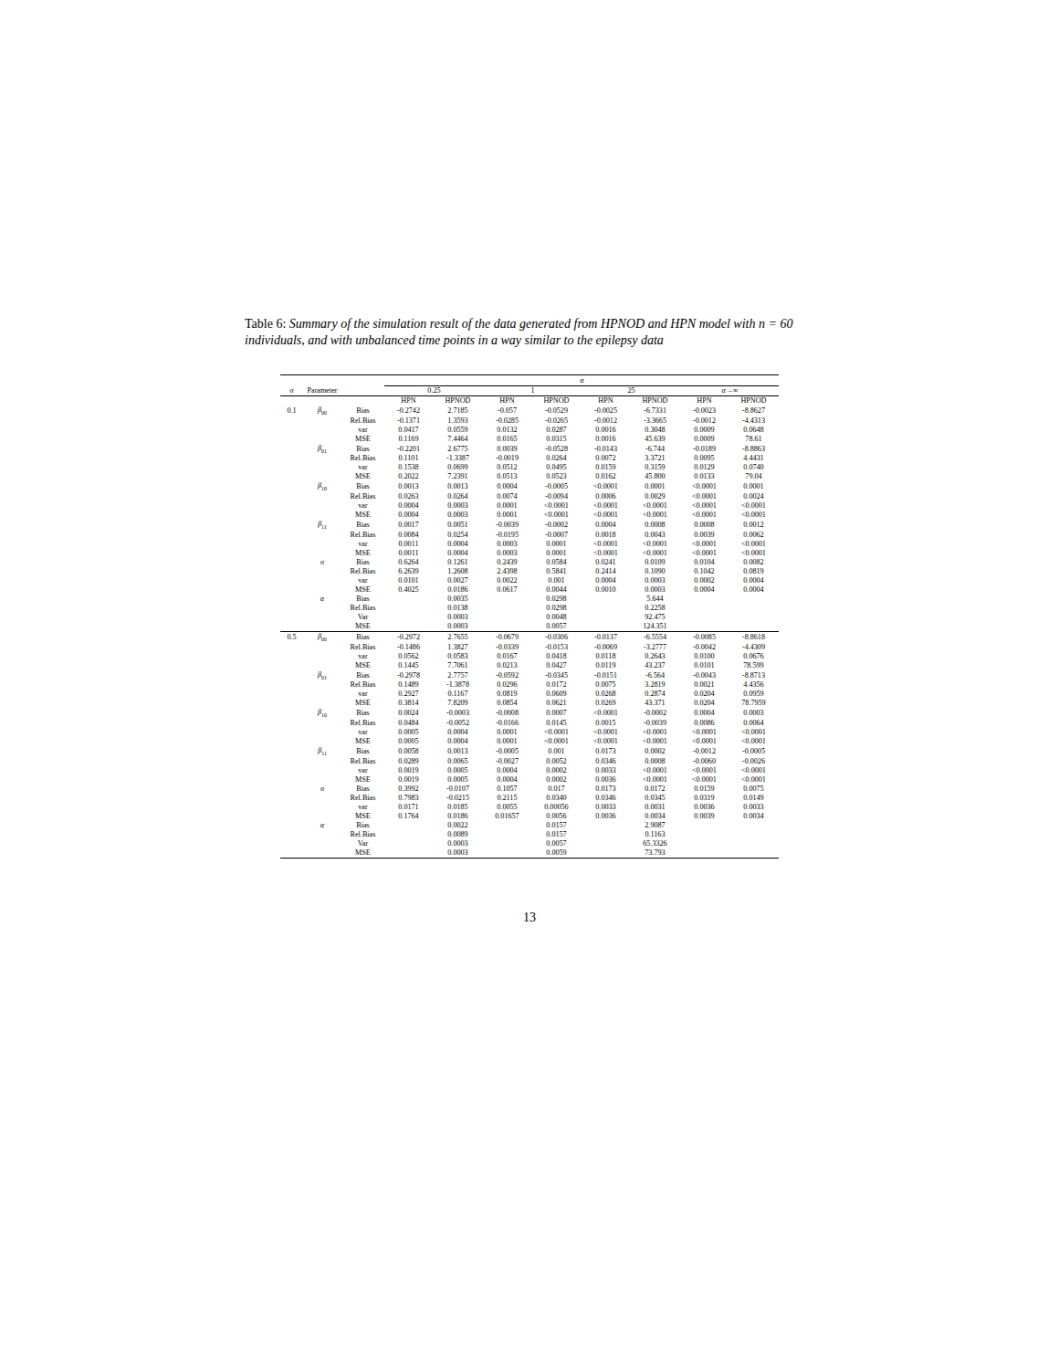Table 6: Summary of the simulation result of the data generated from HPNOD and HPN model with n = 60 individuals, and with unbalanced time points in a way similar to the epilepsy data
| | | | α |
| σ | Parameter | | 0.25 | 1 | 25 | α →∞ |
| | | | HPN | HPNOD | HPN | HPNOD | HPN | HPNOD | HPN | HPNOD |
| 0.1 | β 00 | Bias | -0.2742 | 2.7185 | -0.057 | -0.0529 | -0.0025 | -6.7331 | -0.0023 | -8.8627 |
| | | Rel.Bias | -0.1371 | 1.3593 | -0.0285 | -0.0265 | -0.0012 | -3.3665 | -0.0012 | -4.4313 |
| | | var | 0.0417 | 0.0559 | 0.0132 | 0.0287 | 0.0016 | 0.3048 | 0.0009 | 0.0648 |
| | | MSE | 0.1169 | 7.4464 | 0.0165 | 0.0315 | 0.0016 | 45.639 | 0.0009 | 78.61 |
| | β 01 | Bias | -0.2201 | 2.6775 | 0.0039 | -0.0528 | -0.0143 | -6.744 | -0.0189 | -8.8863 |
| | | Rel.Bias | 0.1101 | -1.3387 | -0.0019 | 0.0264 | 0.0072 | 3.3721 | 0.0095 | 4.4431 |
| | | var | 0.1538 | 0.0699 | 0.0512 | 0.0495 | 0.0159 | 0.3159 | 0.0129 | 0.0740 |
| | | MSE | 0.2022 | 7.2391 | 0.0513 | 0.0523 | 0.0162 | 45.800 | 0.0133 | 79.04 |
| | β 10 | Bias | 0.0013 | 0.0013 | 0.0004 | -0.0005 | <0.0001 | 0.0001 | <0.0001 | 0.0001 |
| | | Rel.Bias | 0.0263 | 0.0264 | 0.0074 | -0.0094 | 0.0006 | 0.0029 | <0.0001 | 0.0024 |
| | | var | 0.0004 | 0.0003 | 0.0001 | <0.0001 | <0.0001 | <0.0001 | <0.0001 | <0.0001 |
| | | MSE | 0.0004 | 0.0003 | 0.0001 | <0.0001 | <0.0001 | <0.0001 | <0.0001 | <0.0001 |
| | β 11 | Bias | 0.0017 | 0.0051 | -0.0039 | -0.0002 | 0.0004 | 0.0008 | 0.0008 | 0.0012 |
| | | Rel.Bias | 0.0084 | 0.0254 | -0.0195 | -0.0007 | 0.0018 | 0.0043 | 0.0039 | 0.0062 |
| | | var | 0.0011 | 0.0004 | 0.0003 | 0.0001 | <0.0001 | <0.0001 | <0.0001 | <0.0001 |
| | | MSE | 0.0011 | 0.0004 | 0.0003 | 0.0001 | <0.0001 | <0.0001 | <0.0001 | <0.0001 |
| | σ | Bias | 0.6264 | 0.1261 | 0.2439 | 0.0584 | 0.0241 | 0.0109 | 0.0104 | 0.0082 |
| | | Rel.Bias | 6.2639 | 1.2608 | 2.4398 | 0.5841 | 0.2414 | 0.1090 | 0.1042 | 0.0819 |
| | | var | 0.0101 | 0.0027 | 0.0022 | 0.001 | 0.0004 | 0.0003 | 0.0002 | 0.0004 |
| | | MSE | 0.4025 | 0.0186 | 0.0617 | 0.0044 | 0.0010 | 0.0003 | 0.0004 | 0.0004 |
| | α | Bias | | 0.0035 | | 0.0298 | | 5.644 | | |
| | | Rel.Bias | | 0.0138 | | 0.0298 | | 0.2258 | | |
| | | Var | | 0.0003 | | 0.0048 | | 92.475 | | |
| | | MSE | | 0.0003 | | 0.0057 | | 124.351 | | |
| 0.5 | β 00 | Bias | -0.2972 | 2.7655 | -0.0679 | -0.0306 | -0.0137 | -6.5554 | -0.0085 | -8.8618 |
| | | Rel.Bias | -0.1486 | 1.3827 | -0.0339 | -0.0153 | -0.0069 | -3.2777 | -0.0042 | -4.4309 |
| | | var | 0.0562 | 0.0583 | 0.0167 | 0.0418 | 0.0118 | 0.2643 | 0.0100 | 0.0676 |
| | | MSE | 0.1445 | 7.7061 | 0.0213 | 0.0427 | 0.0119 | 43.237 | 0.0101 | 78.599 |
| | β 01 | Bias | -0.2978 | 2.7757 | -0.0592 | -0.0345 | -0.0151 | -6.564 | -0.0043 | -8.8713 |
| | | Rel.Bias | 0.1489 | -1.3878 | 0.0296 | 0.0172 | 0.0075 | 3.2819 | 0.0021 | 4.4356 |
| | | var | 0.2927 | 0.1167 | 0.0819 | 0.0609 | 0.0268 | 0.2874 | 0.0204 | 0.0959 |
| | | MSE | 0.3814 | 7.8209 | 0.0854 | 0.0621 | 0.0269 | 43.371 | 0.0204 | 78.7959 |
| | β 10 | Bias | 0.0024 | -0.0003 | -0.0008 | 0.0007 | <0.0001 | -0.0002 | 0.0004 | 0.0003 |
| | | Rel.Bias | 0.0484 | -0.0052 | -0.0166 | 0.0145 | 0.0015 | -0.0039 | 0.0086 | 0.0064 |
| | | var | 0.0005 | 0.0004 | 0.0001 | <0.0001 | <0.0001 | <0.0001 | <0.0001 | <0.0001 |
| | | MSE | 0.0005 | 0.0004 | 0.0001 | <0.0001 | <0.0001 | <0.0001 | <0.0001 | <0.0001 |
| | β 11 | Bias | 0.0058 | 0.0013 | -0.0005 | 0.001 | 0.0173 | 0.0002 | -0.0012 | -0.0005 |
| | | Rel.Bias | 0.0289 | 0.0065 | -0.0027 | 0.0052 | 0.0346 | 0.0008 | -0.0060 | -0.0026 |
| | | var | 0.0019 | 0.0005 | 0.0004 | 0.0002 | 0.0033 | <0.0001 | <0.0001 | <0.0001 |
| | | MSE | 0.0019 | 0.0005 | 0.0004 | 0.0002 | 0.0036 | <0.0001 | <0.0001 | <0.0001 |
| | σ | Bias | 0.3992 | -0.0107 | 0.1057 | 0.017 | 0.0173 | 0.0172 | 0.0159 | 0.0075 |
| | | Rel.Bias | 0.7983 | -0.0215 | 0.2115 | 0.0340 | 0.0346 | 0.0345 | 0.0319 | 0.0149 |
| | | var | 0.0171 | 0.0185 | 0.0055 | 0.00056 | 0.0033 | 0.0031 | 0.0036 | 0.0033 |
| | | MSE | 0.1764 | 0.0186 | 0.01657 | 0.0056 | 0.0036 | 0.0034 | 0.0039 | 0.0034 |
| | α | Bias | | 0.0022 | | 0.0157 | | 2.9087 | | |
| | | Rel.Bias | | 0.0089 | | 0.0157 | | 0.1163 | | |
| | | Var | | 0.0003 | | 0.0057 | | 65.3326 | | |
| | | MSE | | 0.0003 | | 0.0059 | | 73.793 | | |
13